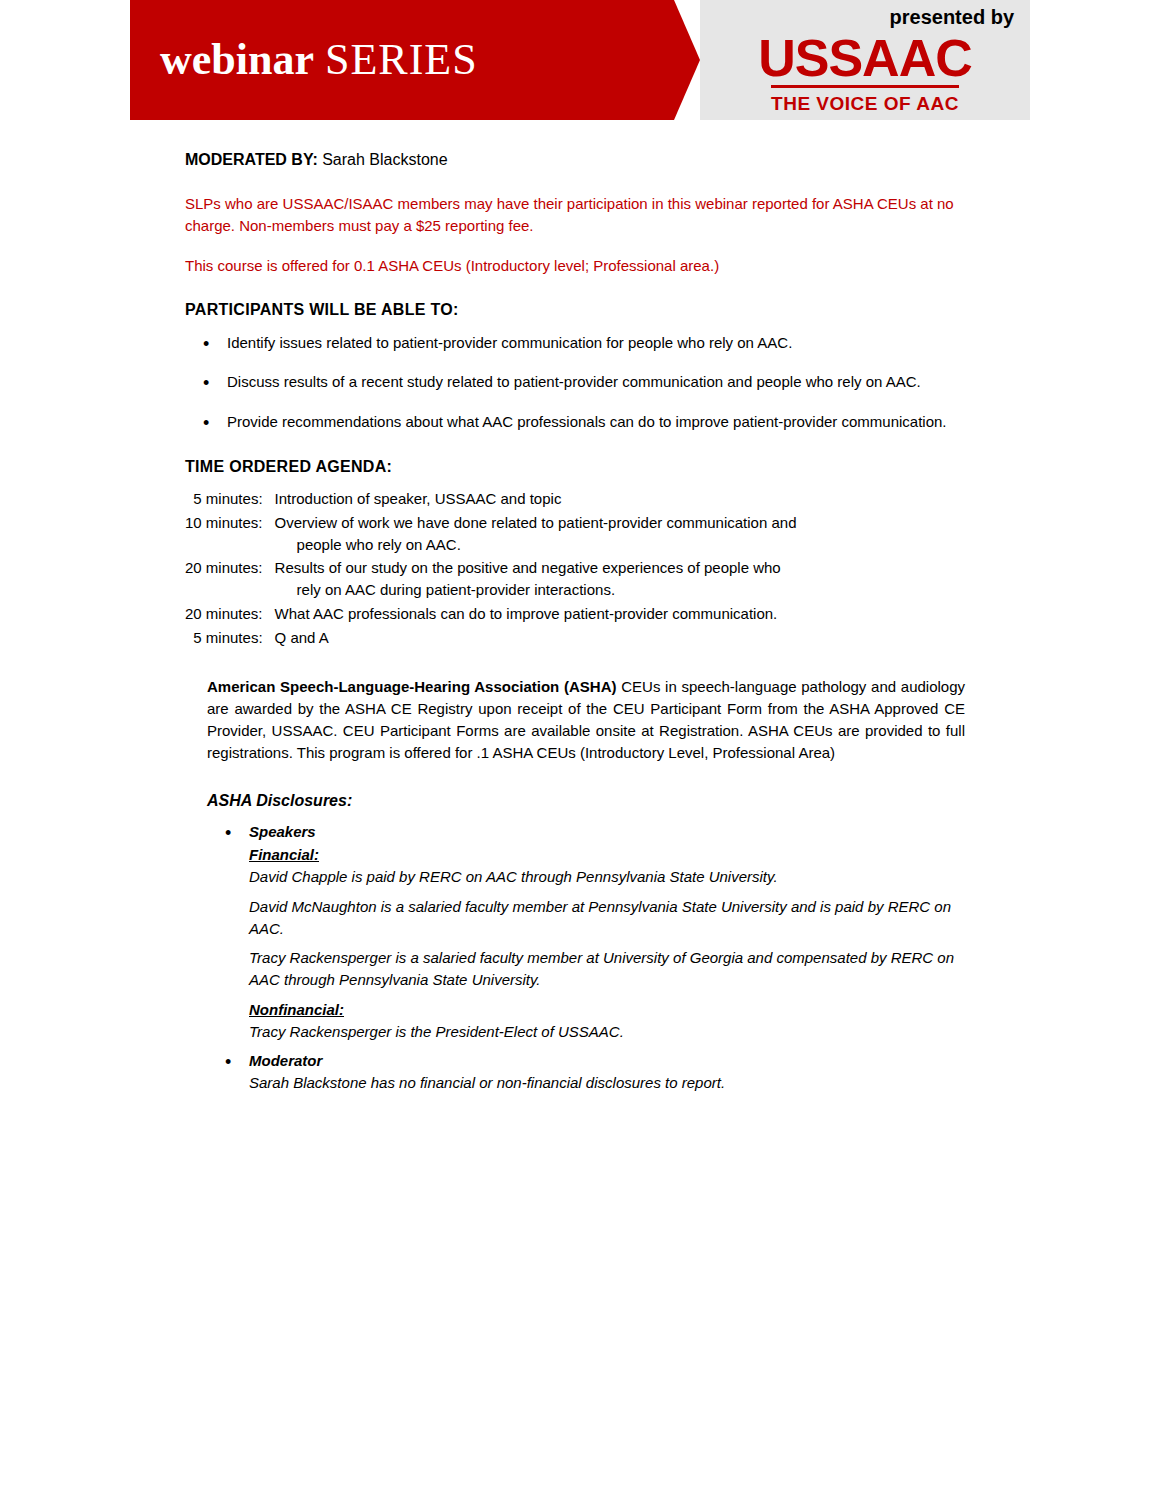webinar SERIES
presented by
USSAAC
THE VOICE OF AAC
MODERATED BY: Sarah Blackstone
SLPs who are USSAAC/ISAAC members may have their participation in this webinar reported for ASHA CEUs at no charge. Non-members must pay a $25 reporting fee.
This course is offered for 0.1 ASHA CEUs (Introductory level; Professional area.)
PARTICIPANTS WILL BE ABLE TO:
Identify issues related to patient-provider communication for people who rely on AAC.
Discuss results of a recent study related to patient-provider communication and people who rely on AAC.
Provide recommendations about what AAC professionals can do to improve patient-provider communication.
TIME ORDERED AGENDA:
| 5 minutes: | Introduction of speaker, USSAAC and topic |
| 10 minutes: | Overview of work we have done related to patient-provider communication and people who rely on AAC. |
| 20 minutes: | Results of our study on the positive and negative experiences of people who rely on AAC during patient-provider interactions. |
| 20 minutes: | What AAC professionals can do to improve patient-provider communication. |
| 5 minutes: | Q and A |
American Speech-Language-Hearing Association (ASHA) CEUs in speech-language pathology and audiology are awarded by the ASHA CE Registry upon receipt of the CEU Participant Form from the ASHA Approved CE Provider, USSAAC. CEU Participant Forms are available onsite at Registration. ASHA CEUs are provided to full registrations. This program is offered for .1 ASHA CEUs (Introductory Level, Professional Area)
ASHA Disclosures:
Speakers Financial: David Chapple is paid by RERC on AAC through Pennsylvania State University. David McNaughton is a salaried faculty member at Pennsylvania State University and is paid by RERC on AAC. Tracy Rackensperger is a salaried faculty member at University of Georgia and compensated by RERC on AAC through Pennsylvania State University. Nonfinancial: Tracy Rackensperger is the President-Elect of USSAAC.
Moderator Sarah Blackstone has no financial or non-financial disclosures to report.